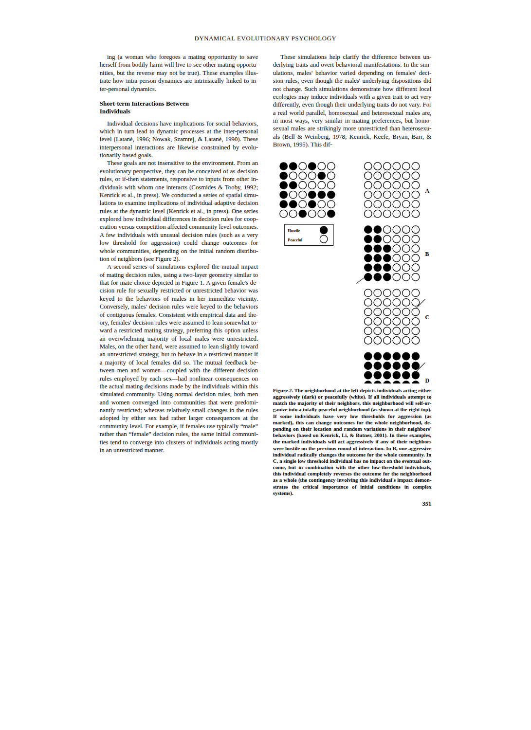DYNAMICAL EVOLUTIONARY PSYCHOLOGY
ing (a woman who foregoes a mating opportunity to save herself from bodily harm will live to see other mating opportunities, but the reverse may not be true). These examples illustrate how intra-person dynamics are intrinsically linked to inter-personal dynamics.
Short-term Interactions Between
Individuals
Individual decisions have implications for social behaviors, which in turn lead to dynamic processes at the inter-personal level (Latané, 1996; Nowak, Szamrej, & Latané, 1990). These interpersonal interactions are likewise constrained by evolutionarily based goals.
These goals are not insensitive to the environment. From an evolutionary perspective, they can be conceived of as decision rules, or if-then statements, responsive to inputs from other individuals with whom one interacts (Cosmides & Tooby, 1992; Kenrick et al., in press). We conducted a series of spatial simulations to examine implications of individual adaptive decision rules at the dynamic level (Kenrick et al., in press). One series explored how individual differences in decision rules for cooperation versus competition affected community level outcomes. A few individuals with unusual decision rules (such as a very low threshold for aggression) could change outcomes for whole communities, depending on the initial random distribution of neighbors (see Figure 2).
A second series of simulations explored the mutual impact of mating decision rules, using a two-layer geometry similar to that for mate choice depicted in Figure 1. A given female's decision rule for sexually restricted or unrestricted behavior was keyed to the behaviors of males in her immediate vicinity. Conversely, males' decision rules were keyed to the behaviors of contiguous females. Consistent with empirical data and theory, females' decision rules were assumed to lean somewhat toward a restricted mating strategy, preferring this option unless an overwhelming majority of local males were unrestricted. Males, on the other hand, were assumed to lean slightly toward an unrestricted strategy, but to behave in a restricted manner if a majority of local females did so. The mutual feedback between men and women—coupled with the different decision rules employed by each sex—had nonlinear consequences on the actual mating decisions made by the individuals within this simulated community. Using normal decision rules, both men and women converged into communities that were predominantly restricted; whereas relatively small changes in the rules adopted by either sex had rather larger consequences at the community level. For example, if females use typically “male” rather than “female” decision rules, the same initial communities tend to converge into clusters of individuals acting mostly in an unrestricted manner.
These simulations help clarify the difference between underlying traits and overt behavioral manifestations. In the simulations, males' behavior varied depending on females' decision-rules, even though the males' underlying dispositions did not change. Such simulations demonstrate how different local ecologies may induce individuals with a given trait to act very differently, even though their underlying traits do not vary. For a real world parallel, homosexual and heterosexual males are, in most ways, very similar in mating preferences, but homosexual males are strikingly more unrestricted than heterosexuals (Bell & Weinberg, 1978; Kenrick, Keefe, Bryan, Barr, & Brown, 1995). This dif-
Hostile Peaceful A B C D
Figure 2. The neighborhood at the left depicts individuals acting either aggressively (dark) or peacefully (white). If all individuals attempt to match the majority of their neighbors, this neighborhood will self-organize into a totally peaceful neighborhood (as shown at the right top). If some individuals have very low thresholds for aggression (as marked), this can change outcomes for the whole neighborhood, depending on their location and random variations in their neighbors' behaviors (based on Kenrick, Li, & Butner, 2001). In these examples, the marked individuals will act aggressively if any of their neighbors were hostile on the previous round of interaction. In B, one aggressive individual radically changes the outcome for the whole community. In C, a single low threshold individual has no impact on the eventual outcome, but in combination with the other low-threshold individuals, this individual completely reverses the outcome for the neighborhood as a whole (the contingency involving this individual's impact demonstrates the critical importance of initial conditions in complex systems).
351